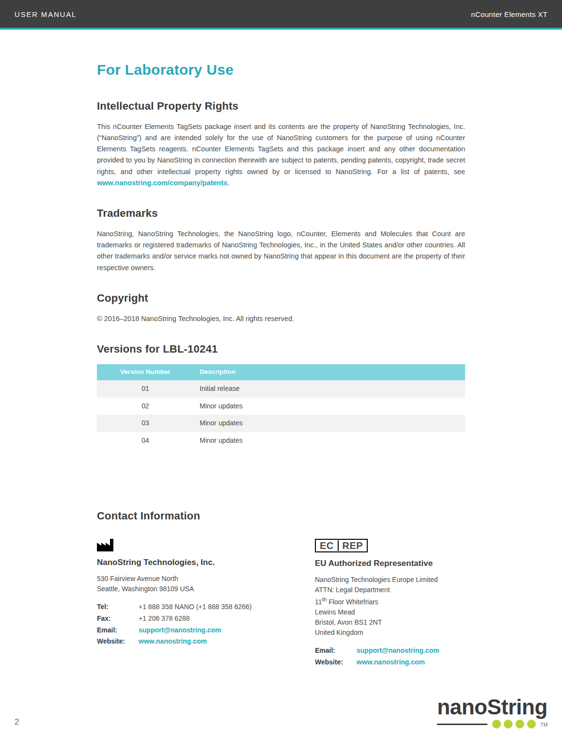User Manual
nCounter Elements XT
For Laboratory Use
Intellectual Property Rights
This nCounter Elements TagSets package insert and its contents are the property of NanoString Technologies, Inc. (“NanoString”) and are intended solely for the use of NanoString customers for the purpose of using nCounter Elements TagSets reagents. nCounter Elements TagSets and this package insert and any other documentation provided to you by NanoString in connection therewith are subject to patents, pending patents, copyright, trade secret rights, and other intellectual property rights owned by or licensed to NanoString. For a list of patents, see www.nanostring.com/company/patents.
Trademarks
NanoString, NanoString Technologies, the NanoString logo, nCounter, Elements and Molecules that Count are trademarks or registered trademarks of NanoString Technologies, Inc., in the United States and/or other countries. All other trademarks and/or service marks not owned by NanoString that appear in this document are the property of their respective owners.
Copyright
© 2016–2018 NanoString Technologies, Inc. All rights reserved.
Versions for LBL-10241
| Version Number | Description |
| --- | --- |
| 01 | Initial release |
| 02 | Minor updates |
| 03 | Minor updates |
| 04 | Minor updates |
Contact Information
NanoString Technologies, Inc.
530 Fairview Avenue North
Seattle, Washington 98109 USA
Tel:
+1 888 358 NANO (+1 888 358 6266)
Fax:
+1 206 378 6288
Email:
support@nanostring.com
Website:
www.nanostring.com
EC REP
EU Authorized Representative
NanoString Technologies Europe Limited
ATTN: Legal Department
11th Floor Whitefriars
Lewins Mead
Bristol, Avon BS1 2NT
United Kingdom
Email:
support@nanostring.com
Website:
www.nanostring.com
2
nano String
TM